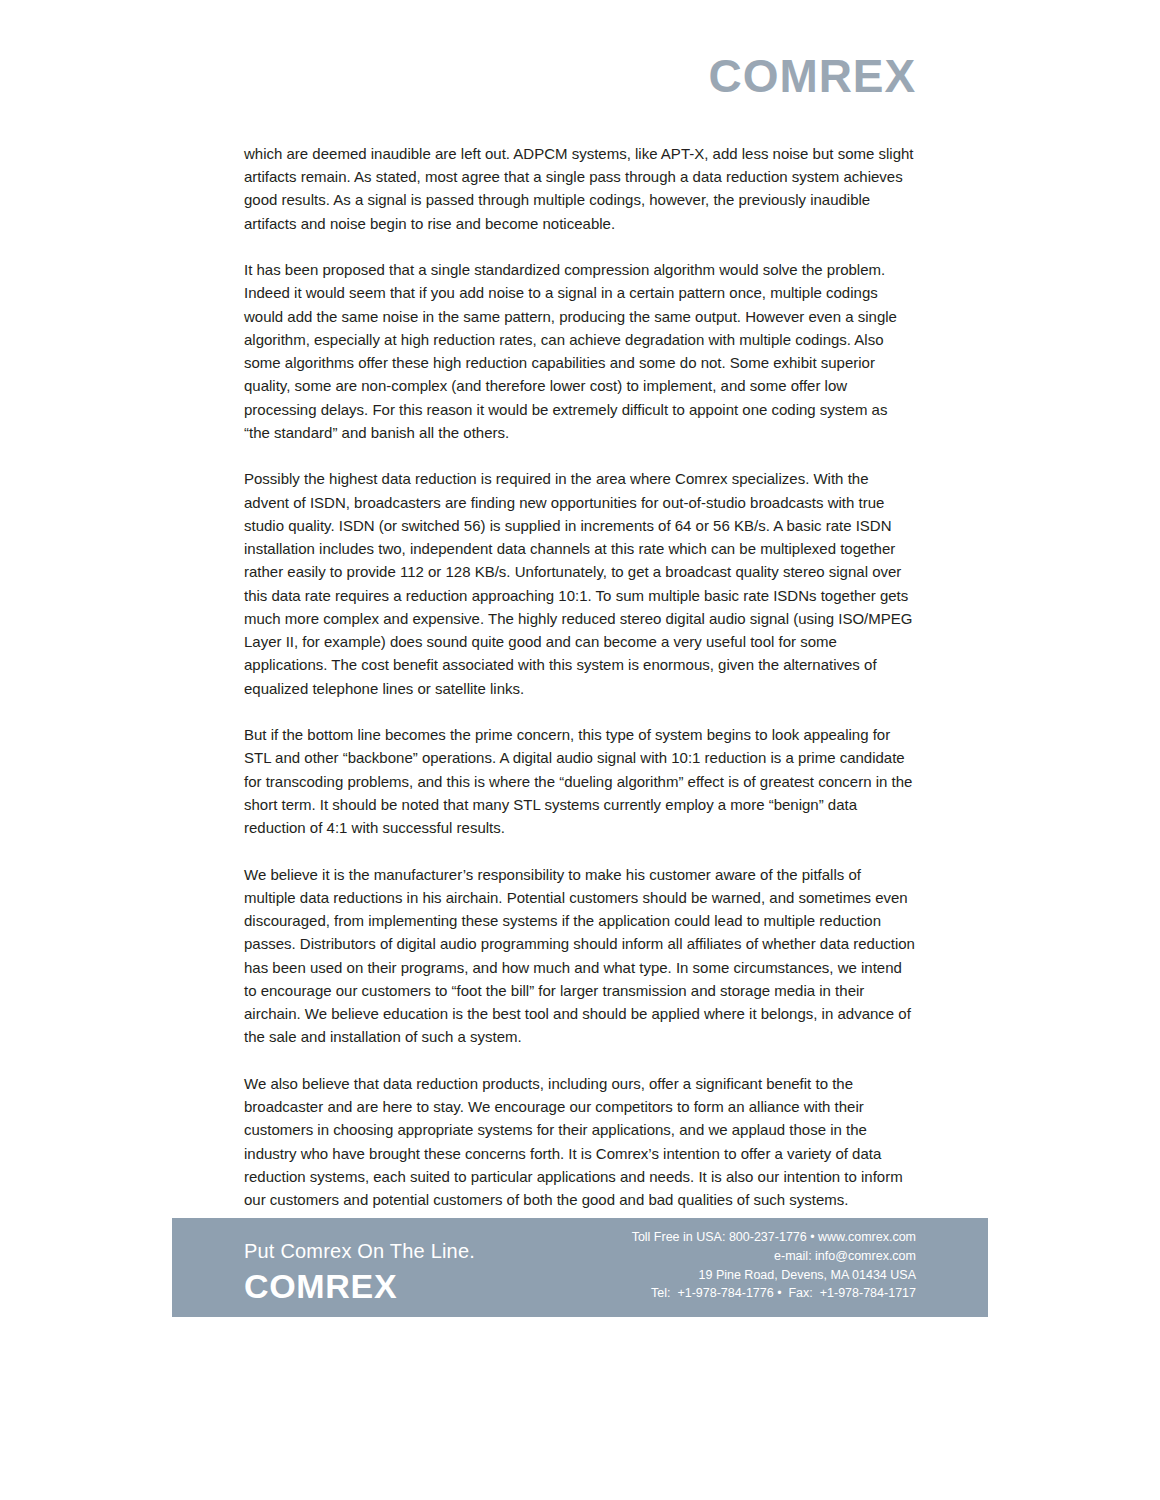COMREX
which are deemed inaudible are left out. ADPCM systems, like APT-X, add less noise but some slight artifacts remain. As stated, most agree that a single pass through a data reduction system achieves good results. As a signal is passed through multiple codings, however, the previously inaudible artifacts and noise begin to rise and become noticeable.
It has been proposed that a single standardized compression algorithm would solve the problem. Indeed it would seem that if you add noise to a signal in a certain pattern once, multiple codings would add the same noise in the same pattern, producing the same output. However even a single algorithm, especially at high reduction rates, can achieve degradation with multiple codings. Also some algorithms offer these high reduction capabilities and some do not. Some exhibit superior quality, some are non-complex (and therefore lower cost) to implement, and some offer low processing delays. For this reason it would be extremely difficult to appoint one coding system as “the standard” and banish all the others.
Possibly the highest data reduction is required in the area where Comrex specializes. With the advent of ISDN, broadcasters are finding new opportunities for out-of-studio broadcasts with true studio quality. ISDN (or switched 56) is supplied in increments of 64 or 56 KB/s. A basic rate ISDN installation includes two, independent data channels at this rate which can be multiplexed together rather easily to provide 112 or 128 KB/s. Unfortunately, to get a broadcast quality stereo signal over this data rate requires a reduction approaching 10:1. To sum multiple basic rate ISDNs together gets much more complex and expensive. The highly reduced stereo digital audio signal (using ISO/MPEG Layer II, for example) does sound quite good and can become a very useful tool for some applications. The cost benefit associated with this system is enormous, given the alternatives of equalized telephone lines or satellite links.
But if the bottom line becomes the prime concern, this type of system begins to look appealing for STL and other “backbone” operations. A digital audio signal with 10:1 reduction is a prime candidate for transcoding problems, and this is where the “dueling algorithm” effect is of greatest concern in the short term. It should be noted that many STL systems currently employ a more “benign” data reduction of 4:1 with successful results.
We believe it is the manufacturer’s responsibility to make his customer aware of the pitfalls of multiple data reductions in his airchain. Potential customers should be warned, and sometimes even discouraged, from implementing these systems if the application could lead to multiple reduction passes. Distributors of digital audio programming should inform all affiliates of whether data reduction has been used on their programs, and how much and what type. In some circumstances, we intend to encourage our customers to “foot the bill” for larger transmission and storage media in their airchain. We believe education is the best tool and should be applied where it belongs, in advance of the sale and installation of such a system.
We also believe that data reduction products, including ours, offer a significant benefit to the broadcaster and are here to stay. We encourage our competitors to form an alliance with their customers in choosing appropriate systems for their applications, and we applaud those in the industry who have brought these concerns forth. It is Comrex’s intention to offer a variety of data reduction systems, each suited to particular applications and needs. It is also our intention to inform our customers and potential customers of both the good and bad qualities of such systems.
Put Comrex On The Line.
COMREX
Toll Free in USA: 800-237-1776 • www.comrex.com
e-mail: info@comrex.com
19 Pine Road, Devens, MA 01434 USA
Tel: +1-978-784-1776 • Fax: +1-978-784-1717